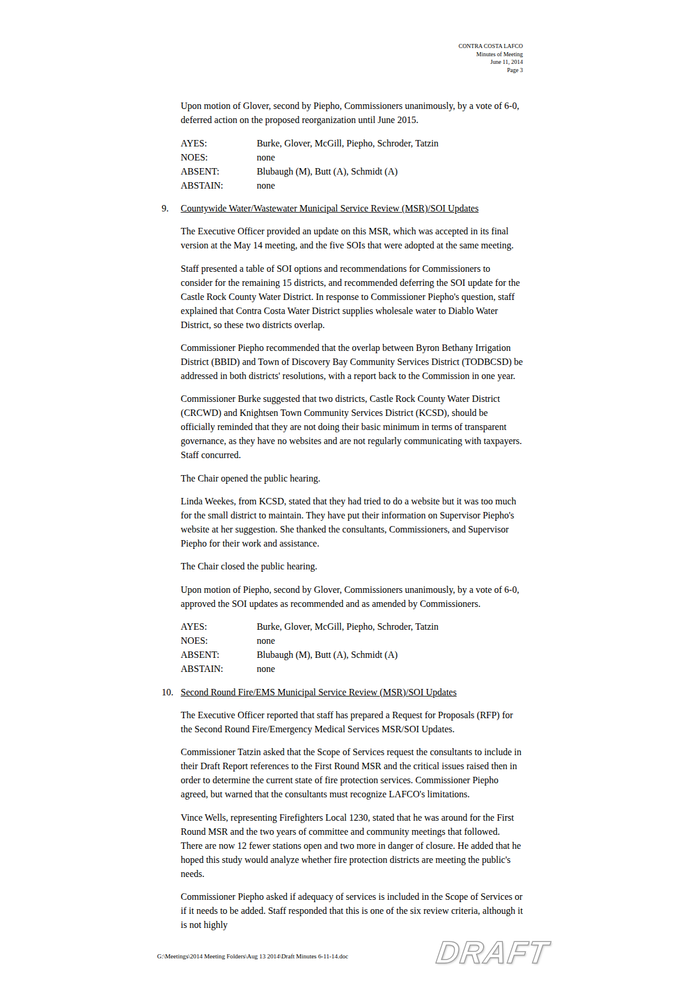CONTRA COSTA LAFCO
Minutes of Meeting
June 11, 2014
Page 3
Upon motion of Glover, second by Piepho, Commissioners unanimously, by a vote of 6-0, deferred action on the proposed reorganization until June 2015.
AYES: Burke, Glover, McGill, Piepho, Schroder, Tatzin
NOES: none
ABSENT: Blubaugh (M), Butt (A), Schmidt (A)
ABSTAIN: none
9. Countywide Water/Wastewater Municipal Service Review (MSR)/SOI Updates
The Executive Officer provided an update on this MSR, which was accepted in its final version at the May 14 meeting, and the five SOIs that were adopted at the same meeting.
Staff presented a table of SOI options and recommendations for Commissioners to consider for the remaining 15 districts, and recommended deferring the SOI update for the Castle Rock County Water District. In response to Commissioner Piepho's question, staff explained that Contra Costa Water District supplies wholesale water to Diablo Water District, so these two districts overlap.
Commissioner Piepho recommended that the overlap between Byron Bethany Irrigation District (BBID) and Town of Discovery Bay Community Services District (TODBCSD) be addressed in both districts' resolutions, with a report back to the Commission in one year.
Commissioner Burke suggested that two districts, Castle Rock County Water District (CRCWD) and Knightsen Town Community Services District (KCSD), should be officially reminded that they are not doing their basic minimum in terms of transparent governance, as they have no websites and are not regularly communicating with taxpayers. Staff concurred.
The Chair opened the public hearing.
Linda Weekes, from KCSD, stated that they had tried to do a website but it was too much for the small district to maintain. They have put their information on Supervisor Piepho's website at her suggestion. She thanked the consultants, Commissioners, and Supervisor Piepho for their work and assistance.
The Chair closed the public hearing.
Upon motion of Piepho, second by Glover, Commissioners unanimously, by a vote of 6-0, approved the SOI updates as recommended and as amended by Commissioners.
AYES: Burke, Glover, McGill, Piepho, Schroder, Tatzin
NOES: none
ABSENT: Blubaugh (M), Butt (A), Schmidt (A)
ABSTAIN: none
10. Second Round Fire/EMS Municipal Service Review (MSR)/SOI Updates
The Executive Officer reported that staff has prepared a Request for Proposals (RFP) for the Second Round Fire/Emergency Medical Services MSR/SOI Updates.
Commissioner Tatzin asked that the Scope of Services request the consultants to include in their Draft Report references to the First Round MSR and the critical issues raised then in order to determine the current state of fire protection services. Commissioner Piepho agreed, but warned that the consultants must recognize LAFCO's limitations.
Vince Wells, representing Firefighters Local 1230, stated that he was around for the First Round MSR and the two years of committee and community meetings that followed. There are now 12 fewer stations open and two more in danger of closure. He added that he hoped this study would analyze whether fire protection districts are meeting the public's needs.
Commissioner Piepho asked if adequacy of services is included in the Scope of Services or if it needs to be added. Staff responded that this is one of the six review criteria, although it is not highly
G:\Meetings\2014 Meeting Folders\Aug 13 2014\Draft Minutes 6-11-14.doc
DRAFT